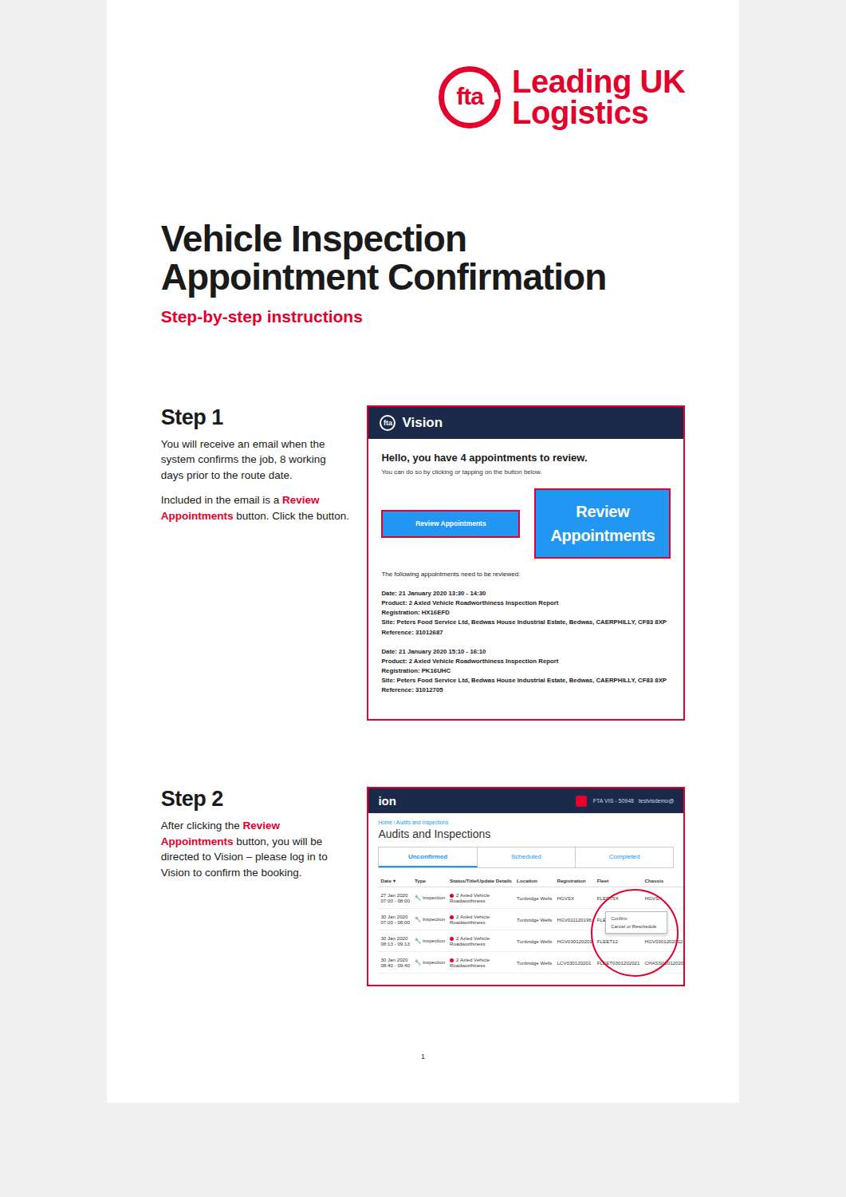fta
Leading UK
Logistics
Vehicle Inspection Appointment Confirmation
Step-by-step instructions
Step 1
You will receive an email when the system confirms the job, 8 working days prior to the route date.
Included in the email is a Review Appointments button. Click the button.
fta
Vision
Hello, you have 4 appointments to review.
You can do so by clicking or tapping on the button below.
Review Appointments
Review Appointments
The following appointments need to be reviewed:
Date: 21 January 2020 13:30 - 14:30
Product: 2 Axled Vehicle Roadworthiness Inspection Report
Registration: HX16EFD
Site: Peters Food Service Ltd, Bedwas House Industrial Estate, Bedwas, CAERPHILLY, CF83 8XP
Reference: 31012687
Date: 21 January 2020 15:10 - 16:10
Product: 2 Axled Vehicle Roadworthiness Inspection Report
Registration: PK16UHC
Site: Peters Food Service Ltd, Bedwas House Industrial Estate, Bedwas, CAERPHILLY, CF83 8XP
Reference: 31012705
Step 2
After clicking the Review Appointments button, you will be directed to Vision – please log in to Vision to confirm the booking.
ion
FTA VIS - 50948 testvisdemo@
Home \ Audits and Inspections
Audits and Inspections
Unconfirmed
Scheduled
Completed
| Date ▾ | Type | Status/Title/Update Details | Location | Registration | Fleet | Chassis | Reference | Action |
| --- | --- | --- | --- | --- | --- | --- | --- | --- |
| 27 Jan 2020 07:00 - 08:00 | 🔧 Inspection | 2 Axled Vehicle Roadworthiness | Tunbridge Wells | HGVSX | FLEET5X | HGVSX | 31839560 | Confirm ▾ |
| 30 Jan 2020 07:00 - 08:00 | 🔧 Inspection | 2 Axled Vehicle Roadworthiness | Tunbridge Wells | HGV011120196 | FLEET96 | CHASS96 | 31839555 | Confirm ▾ |
| 30 Jan 2020 08:13 - 09:13 | 🔧 Inspection | 2 Axled Vehicle Roadworthiness | Tunbridge Wells | HGV030120201 | FLEET12 | HGV0301202012 | 31839556 | Confirm ▾ |
| 30 Jan 2020 08:40 - 09:40 | 🔧 Inspection | 2 Axled Vehicle Roadworthiness | Tunbridge Wells | LCV030120201 | FLEET0301202021 | CHASS030120201 | 31839558 | Confirm ▾ |
Confirm
Cancel or Reschedule
1